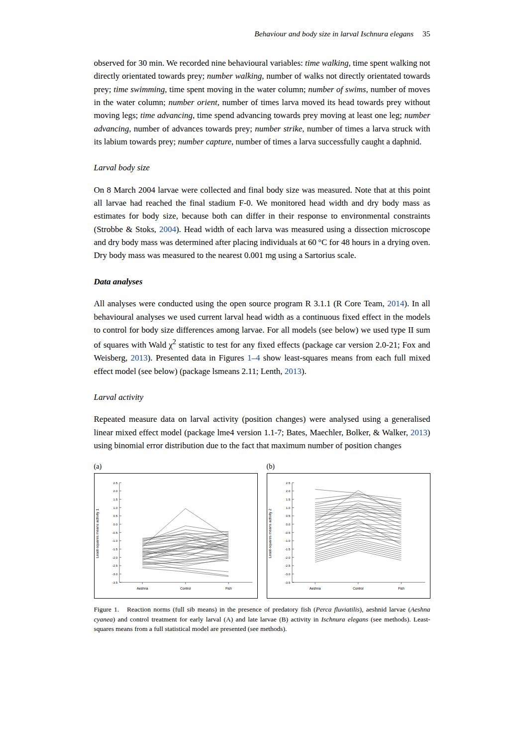Behaviour and body size in larval Ischnura elegans 35
observed for 30 min. We recorded nine behavioural variables: time walking, time spent walking not directly orientated towards prey; number walking, number of walks not directly orientated towards prey; time swimming, time spent moving in the water column; number of swims, number of moves in the water column; number orient, number of times larva moved its head towards prey without moving legs; time advancing, time spend advancing towards prey moving at least one leg; number advancing, number of advances towards prey; number strike, number of times a larva struck with its labium towards prey; number capture, number of times a larva successfully caught a daphnid.
Larval body size
On 8 March 2004 larvae were collected and final body size was measured. Note that at this point all larvae had reached the final stadium F-0. We monitored head width and dry body mass as estimates for body size, because both can differ in their response to environmental constraints (Strobbe & Stoks, 2004). Head width of each larva was measured using a dissection microscope and dry body mass was determined after placing individuals at 60 °C for 48 hours in a drying oven. Dry body mass was measured to the nearest 0.001 mg using a Sartorius scale.
Data analyses
All analyses were conducted using the open source program R 3.1.1 (R Core Team, 2014). In all behavioural analyses we used current larval head width as a continuous fixed effect in the models to control for body size differences among larvae. For all models (see below) we used type II sum of squares with Wald χ2 statistic to test for any fixed effects (package car version 2.0-21; Fox and Weisberg, 2013). Presented data in Figures 1–4 show least-squares means from each full mixed effect model (see below) (package lsmeans 2.11; Lenth, 2013).
Larval activity
Repeated measure data on larval activity (position changes) were analysed using a generalised linear mixed effect model (package lme4 version 1.1-7; Bates, Maechler, Bolker, & Walker, 2013) using binomial error distribution due to the fact that maximum number of position changes
(a)
Least-squares means activity 1 2.5 2.0 1.5 1.0 0.5 0.0 -0.5 -1.0 -1.5 -2.0 -2.5 -3.0 -3.5 Aeshna Control Fish
(b)
Least-squares means activity 2 2.5 2.0 1.5 1.0 0.5 0.0 -0.5 -1.0 -1.5 -2.0 -2.5 -3.0 -3.5 Aeshna Control Fish
Figure 1. Reaction norms (full sib means) in the presence of predatory fish (Perca fluviatilis), aeshnid larvae (Aeshna cyanea) and control treatment for early larval (A) and late larvae (B) activity in Ischnura elegans (see methods). Least-squares means from a full statistical model are presented (see methods).